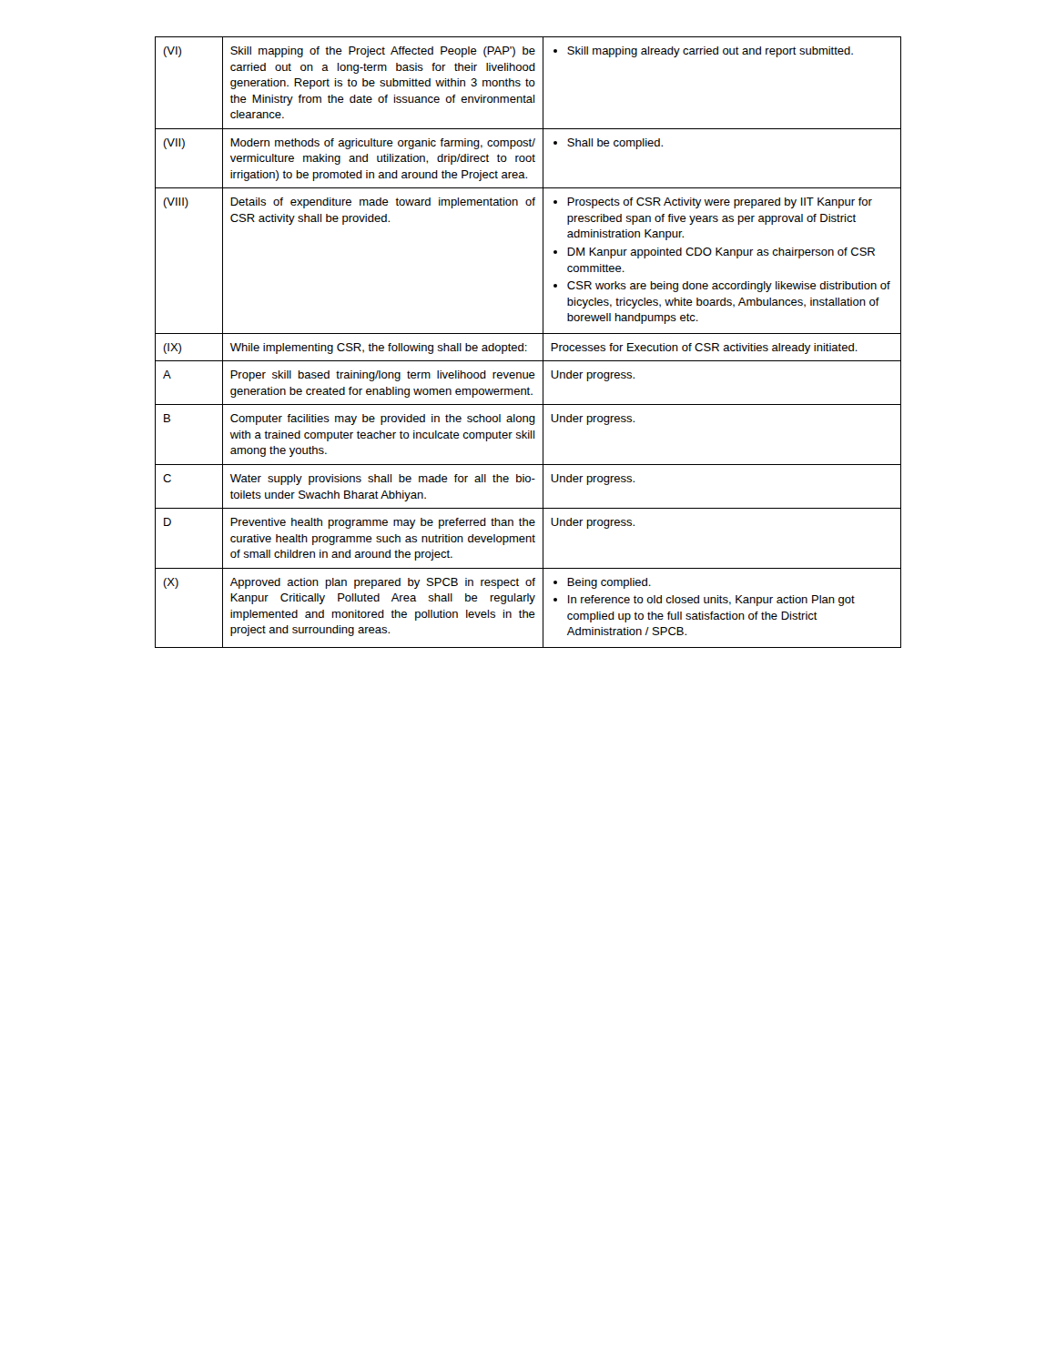| (VI) | Skill mapping of the Project Affected People (PAP') be carried out on a long-term basis for their livelihood generation. Report is to be submitted within 3 months to the Ministry from the date of issuance of environmental clearance. | Skill mapping already carried out and report submitted. |
| (VII) | Modern methods of agriculture organic farming, compost/ vermiculture making and utilization, drip/direct to root irrigation) to be promoted in and around the Project area. | Shall be complied. |
| (VIII) | Details of expenditure made toward implementation of CSR activity shall be provided. | Prospects of CSR Activity were prepared by IIT Kanpur for prescribed span of five years as per approval of District administration Kanpur. DM Kanpur appointed CDO Kanpur as chairperson of CSR committee. CSR works are being done accordingly likewise distribution of bicycles, tricycles, white boards, Ambulances, installation of borewell handpumps etc. |
| (IX) | While implementing CSR, the following shall be adopted: | Processes for Execution of CSR activities already initiated. |
| A | Proper skill based training/long term livelihood revenue generation be created for enabling women empowerment. | Under progress. |
| B | Computer facilities may be provided in the school along with a trained computer teacher to inculcate computer skill among the youths. | Under progress. |
| C | Water supply provisions shall be made for all the bio-toilets under Swachh Bharat Abhiyan. | Under progress. |
| D | Preventive health programme may be preferred than the curative health programme such as nutrition development of small children in and around the project. | Under progress. |
| (X) | Approved action plan prepared by SPCB in respect of Kanpur Critically Polluted Area shall be regularly implemented and monitored the pollution levels in the project and surrounding areas. | Being complied. In reference to old closed units, Kanpur action Plan got complied up to the full satisfaction of the District Administration / SPCB. |